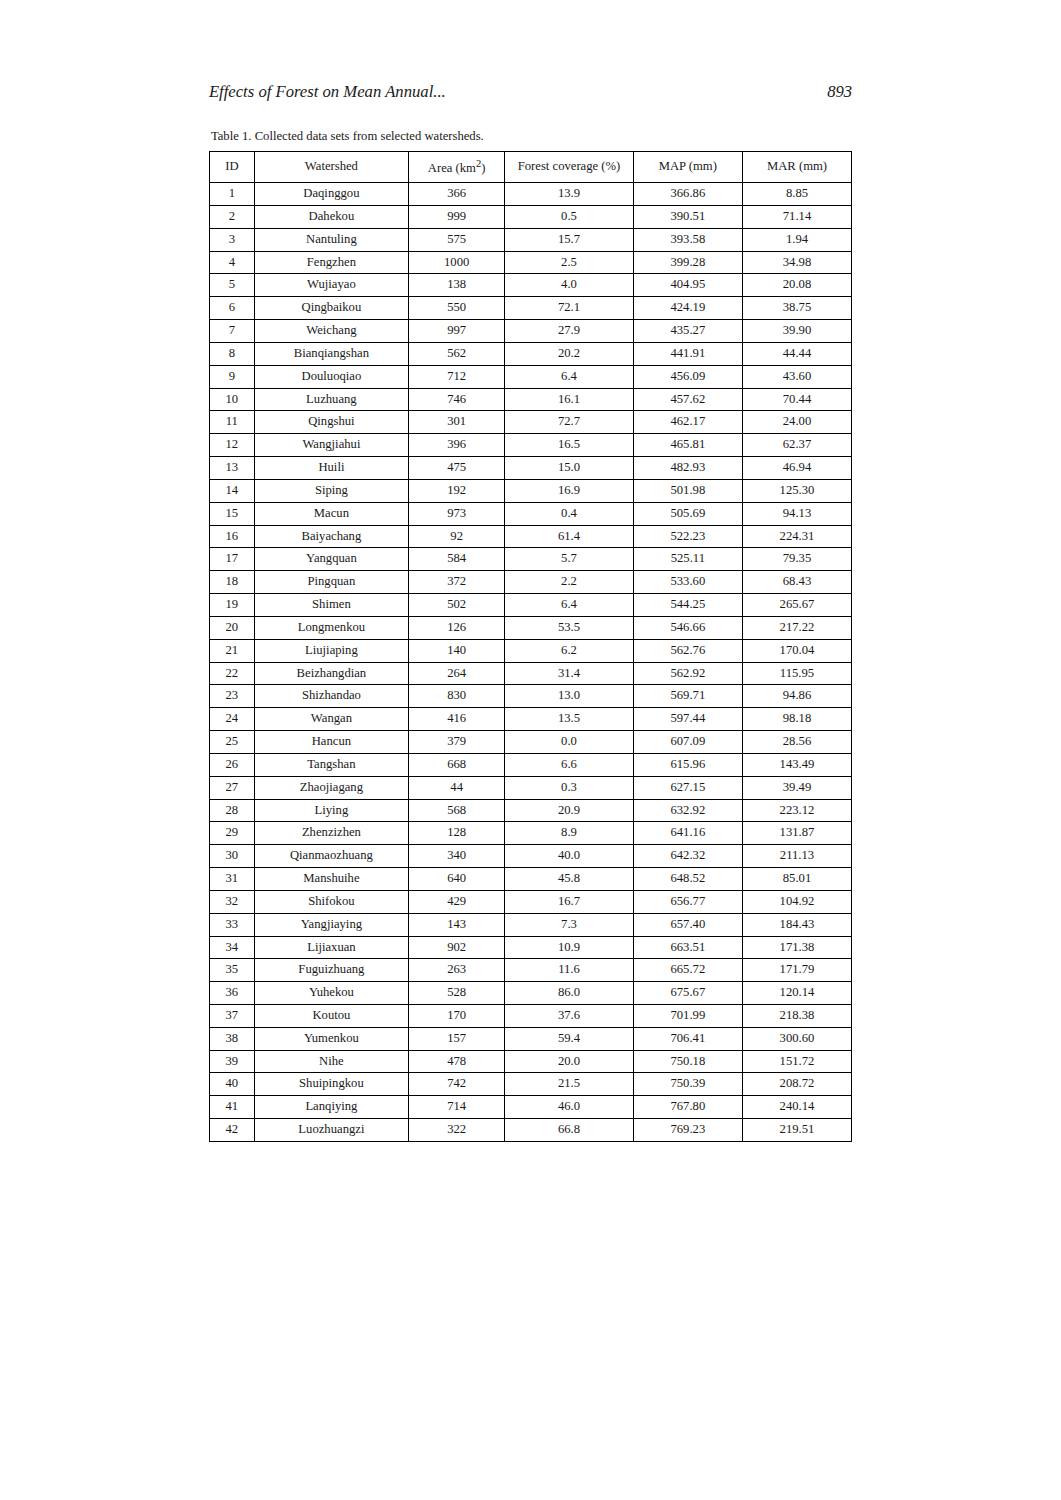Effects of Forest on Mean Annual...
893
Table 1. Collected data sets from selected watersheds.
| ID | Watershed | Area (km 2 ) | Forest coverage (%) | MAP (mm) | MAR (mm) |
| --- | --- | --- | --- | --- | --- |
| 1 | Daqinggou | 366 | 13.9 | 366.86 | 8.85 |
| 2 | Dahekou | 999 | 0.5 | 390.51 | 71.14 |
| 3 | Nantuling | 575 | 15.7 | 393.58 | 1.94 |
| 4 | Fengzhen | 1000 | 2.5 | 399.28 | 34.98 |
| 5 | Wujiayao | 138 | 4.0 | 404.95 | 20.08 |
| 6 | Qingbaikou | 550 | 72.1 | 424.19 | 38.75 |
| 7 | Weichang | 997 | 27.9 | 435.27 | 39.90 |
| 8 | Bianqiangshan | 562 | 20.2 | 441.91 | 44.44 |
| 9 | Douluoqiao | 712 | 6.4 | 456.09 | 43.60 |
| 10 | Luzhuang | 746 | 16.1 | 457.62 | 70.44 |
| 11 | Qingshui | 301 | 72.7 | 462.17 | 24.00 |
| 12 | Wangjiahui | 396 | 16.5 | 465.81 | 62.37 |
| 13 | Huili | 475 | 15.0 | 482.93 | 46.94 |
| 14 | Siping | 192 | 16.9 | 501.98 | 125.30 |
| 15 | Macun | 973 | 0.4 | 505.69 | 94.13 |
| 16 | Baiyachang | 92 | 61.4 | 522.23 | 224.31 |
| 17 | Yangquan | 584 | 5.7 | 525.11 | 79.35 |
| 18 | Pingquan | 372 | 2.2 | 533.60 | 68.43 |
| 19 | Shimen | 502 | 6.4 | 544.25 | 265.67 |
| 20 | Longmenkou | 126 | 53.5 | 546.66 | 217.22 |
| 21 | Liujiaping | 140 | 6.2 | 562.76 | 170.04 |
| 22 | Beizhangdian | 264 | 31.4 | 562.92 | 115.95 |
| 23 | Shizhandao | 830 | 13.0 | 569.71 | 94.86 |
| 24 | Wangan | 416 | 13.5 | 597.44 | 98.18 |
| 25 | Hancun | 379 | 0.0 | 607.09 | 28.56 |
| 26 | Tangshan | 668 | 6.6 | 615.96 | 143.49 |
| 27 | Zhaojiagang | 44 | 0.3 | 627.15 | 39.49 |
| 28 | Liying | 568 | 20.9 | 632.92 | 223.12 |
| 29 | Zhenzizhen | 128 | 8.9 | 641.16 | 131.87 |
| 30 | Qianmaozhuang | 340 | 40.0 | 642.32 | 211.13 |
| 31 | Manshuihe | 640 | 45.8 | 648.52 | 85.01 |
| 32 | Shifokou | 429 | 16.7 | 656.77 | 104.92 |
| 33 | Yangjiaying | 143 | 7.3 | 657.40 | 184.43 |
| 34 | Lijiaxuan | 902 | 10.9 | 663.51 | 171.38 |
| 35 | Fuguizhuang | 263 | 11.6 | 665.72 | 171.79 |
| 36 | Yuhekou | 528 | 86.0 | 675.67 | 120.14 |
| 37 | Koutou | 170 | 37.6 | 701.99 | 218.38 |
| 38 | Yumenkou | 157 | 59.4 | 706.41 | 300.60 |
| 39 | Nihe | 478 | 20.0 | 750.18 | 151.72 |
| 40 | Shuipingkou | 742 | 21.5 | 750.39 | 208.72 |
| 41 | Lanqiying | 714 | 46.0 | 767.80 | 240.14 |
| 42 | Luozhuangzi | 322 | 66.8 | 769.23 | 219.51 |